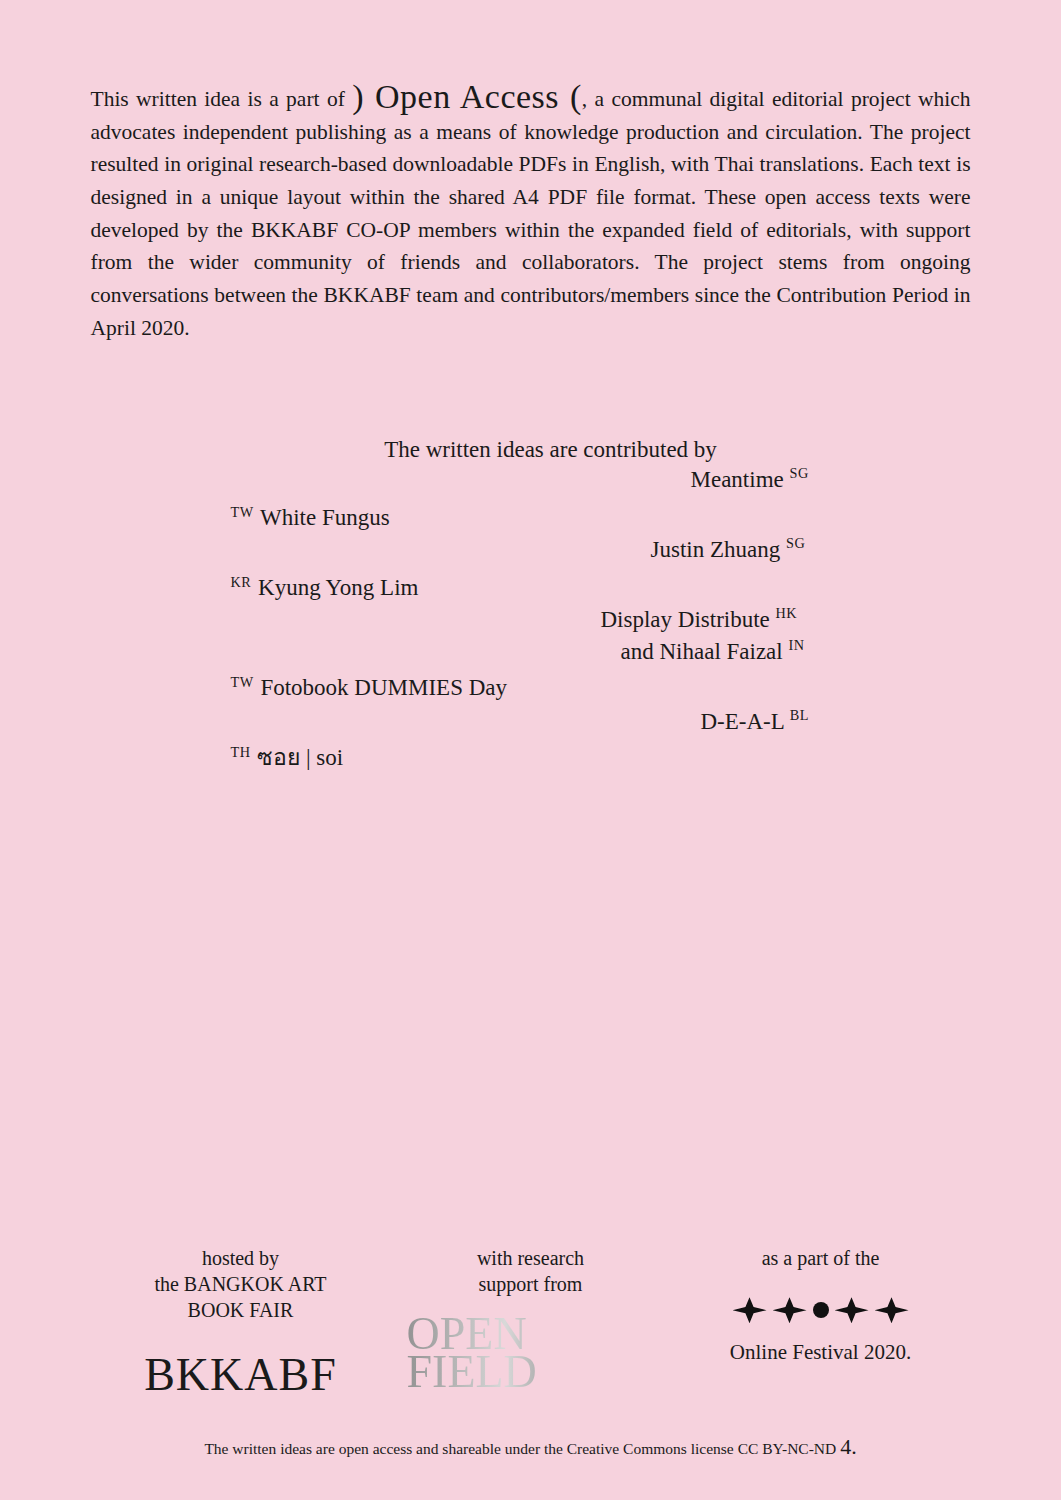This written idea is a part of ) Open Access (, a communal digital editorial project which advocates independent publishing as a means of knowledge production and circulation. The project resulted in original research-based downloadable PDFs in English, with Thai translations. Each text is designed in a unique layout within the shared A4 PDF file format. These open access texts were developed by the BKKABF CO-OP members within the expanded field of editorials, with support from the wider community of friends and collaborators. The project stems from ongoing conversations between the BKKABF team and contributors/members since the Contribution Period in April 2020.
The written ideas are contributed by
Meantime SG
TW White Fungus
Justin Zhuang SG
KR Kyung Yong Lim
Display Distribute HK
and Nihaal Faizal IN
TW Fotobook DUMMIES Day
D-E-A-L BL
TH ซอย | soi
hosted by
the BANGKOK ART
BOOK FAIR
BKKABF
with research
support from
OPEN FIELD
as a part of the
Online Festival 2020.
The written ideas are open access and shareable under the Creative Commons license CC BY-NC-ND 4.